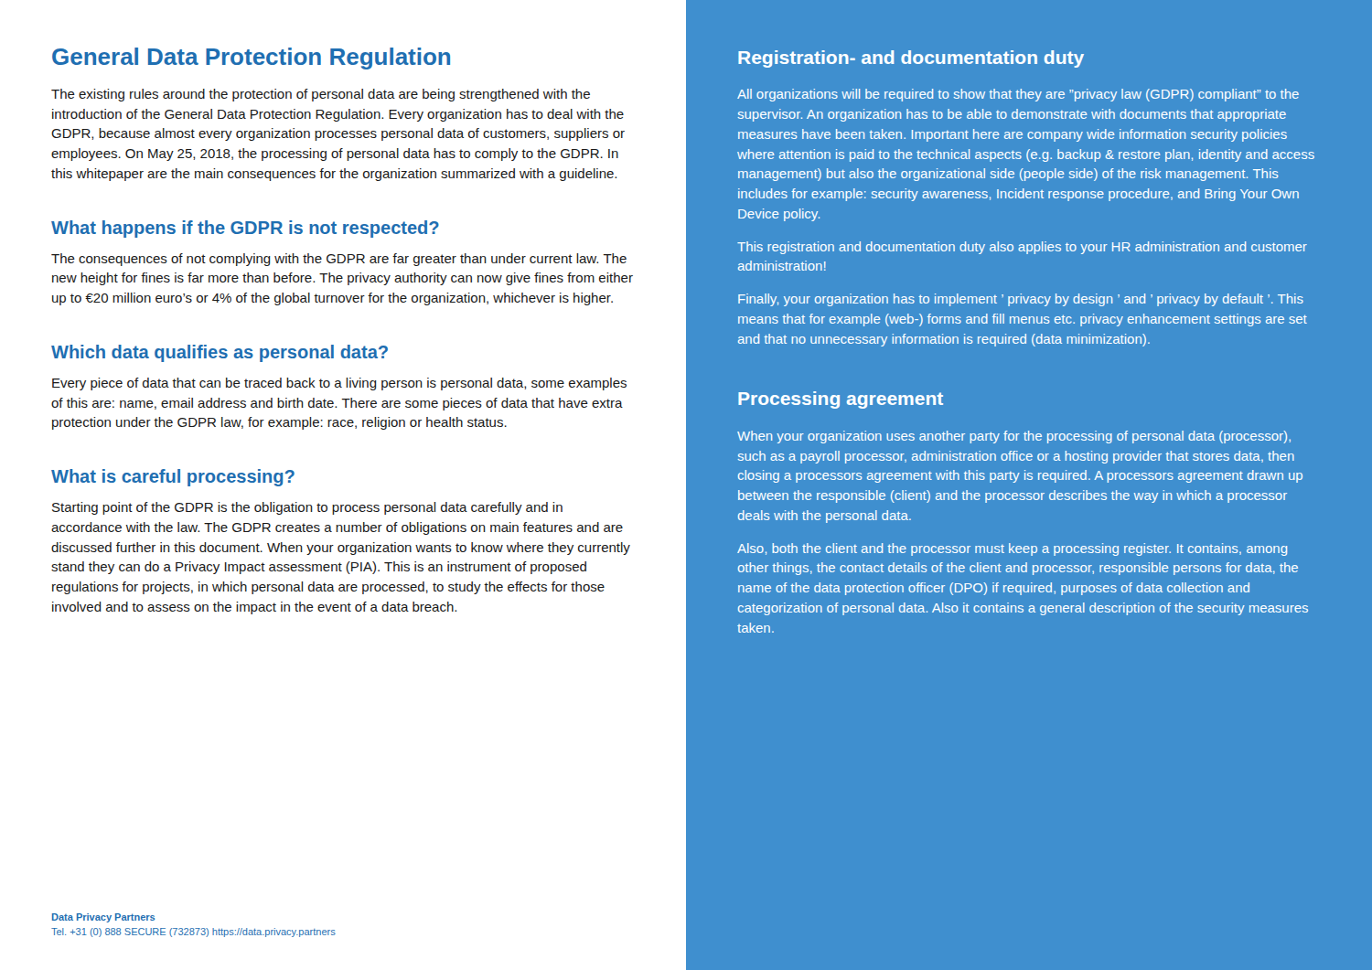General Data Protection Regulation
The existing rules around the protection of personal data are being strengthened with the introduction of the General Data Protection Regulation. Every organization has to deal with the GDPR, because almost every organization processes personal data of customers, suppliers or employees. On May 25, 2018, the processing of personal data has to comply to the GDPR. In this whitepaper are the main consequences for the organization summarized with a guideline.
What happens if the GDPR is not respected?
The consequences of not complying with the GDPR are far greater than under current law. The new height for fines is far more than before. The privacy authority can now give fines from either up to €20 million euro’s or 4% of the global turnover for the organization, whichever is higher.
Which data qualifies as personal data?
Every piece of data that can be traced back to a living person is personal data, some examples of this are: name, email address and birth date. There are some pieces of data that have extra protection under the GDPR law, for example: race, religion or health status.
What is careful processing?
Starting point of the GDPR is the obligation to process personal data carefully and in accordance with the law. The GDPR creates a number of obligations on main features and are discussed further in this document. When your organization wants to know where they currently stand they can do a Privacy Impact assessment (PIA). This is an instrument of proposed regulations for projects, in which personal data are processed, to study the effects for those involved and to assess on the impact in the event of a data breach.
Data Privacy Partners Tel. +31 (0) 888 SECURE (732873) https://data.privacy.partners
Registration- and documentation duty
All organizations will be required to show that they are ”privacy law (GDPR) compliant” to the supervisor. An organization has to be able to demonstrate with documents that appropriate measures have been taken. Important here are company wide information security policies where attention is paid to the technical aspects (e.g. backup & restore plan, identity and access management) but also the organizational side (people side) of the risk management. This includes for example: security awareness, Incident response procedure, and Bring Your Own Device policy.
This registration and documentation duty also applies to your HR administration and customer administration!
Finally, your organization has to implement ’ privacy by design ’ and ’ privacy by default ’. This means that for example (web-) forms and fill menus etc. privacy enhancement settings are set and that no unnecessary information is required (data minimization).
Processing agreement
When your organization uses another party for the processing of personal data (processor), such as a payroll processor, administration office or a hosting provider that stores data, then closing a processors agreement with this party is required. A processors agreement drawn up between the responsible (client) and the processor describes the way in which a processor deals with the personal data.
Also, both the client and the processor must keep a processing register. It contains, among other things, the contact details of the client and processor, responsible persons for data, the name of the data protection officer (DPO) if required, purposes of data collection and categorization of personal data. Also it contains a general description of the security measures taken.